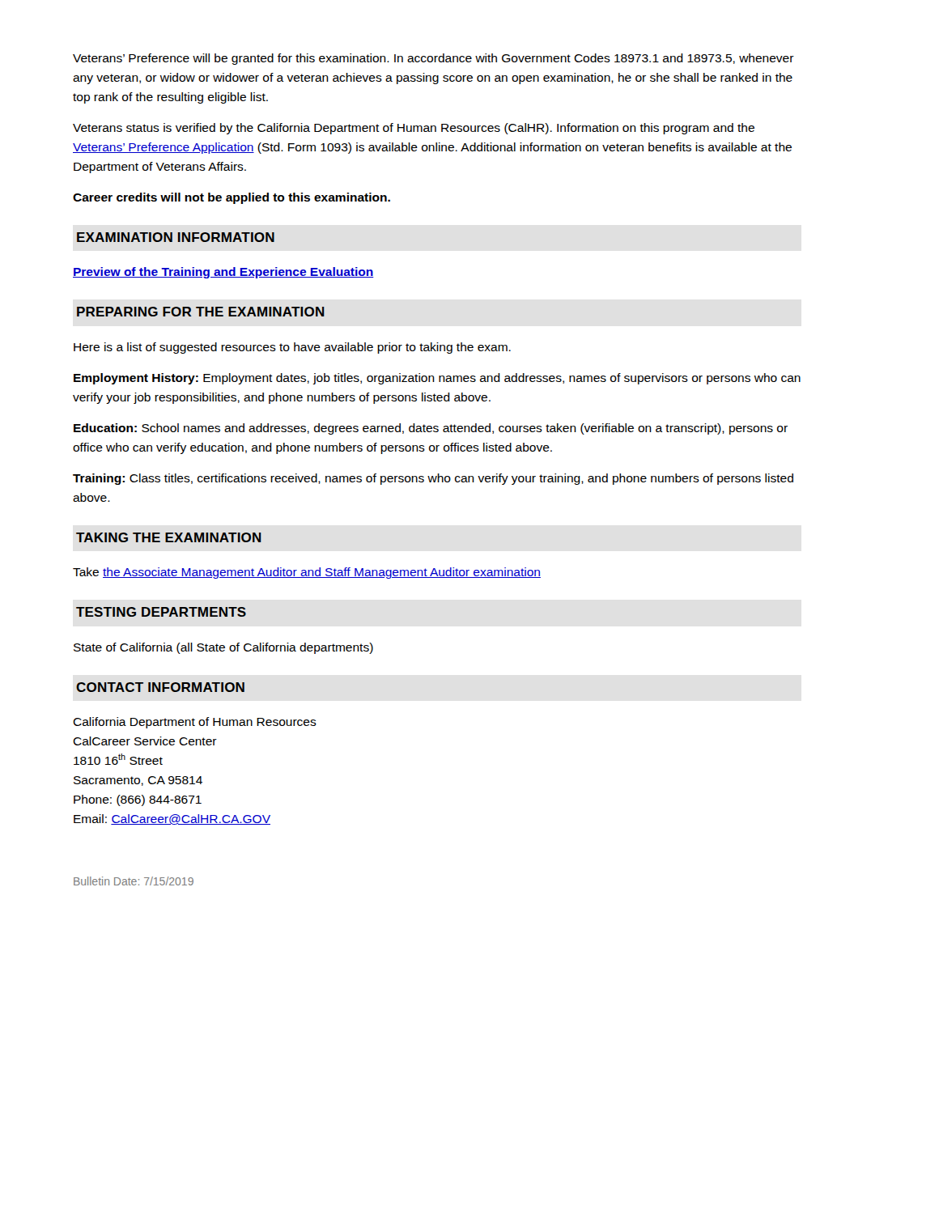Veterans’ Preference will be granted for this examination. In accordance with Government Codes 18973.1 and 18973.5, whenever any veteran, or widow or widower of a veteran achieves a passing score on an open examination, he or she shall be ranked in the top rank of the resulting eligible list.
Veterans status is verified by the California Department of Human Resources (CalHR). Information on this program and the Veterans’ Preference Application (Std. Form 1093) is available online. Additional information on veteran benefits is available at the Department of Veterans Affairs.
Career credits will not be applied to this examination.
EXAMINATION INFORMATION
Preview of the Training and Experience Evaluation
PREPARING FOR THE EXAMINATION
Here is a list of suggested resources to have available prior to taking the exam.
Employment History: Employment dates, job titles, organization names and addresses, names of supervisors or persons who can verify your job responsibilities, and phone numbers of persons listed above.
Education: School names and addresses, degrees earned, dates attended, courses taken (verifiable on a transcript), persons or office who can verify education, and phone numbers of persons or offices listed above.
Training: Class titles, certifications received, names of persons who can verify your training, and phone numbers of persons listed above.
TAKING THE EXAMINATION
Take the Associate Management Auditor and Staff Management Auditor examination
TESTING DEPARTMENTS
State of California (all State of California departments)
CONTACT INFORMATION
California Department of Human Resources
CalCareer Service Center
1810 16th Street
Sacramento, CA 95814
Phone: (866) 844-8671
Email: CalCareer@CalHR.CA.GOV
Bulletin Date: 7/15/2019